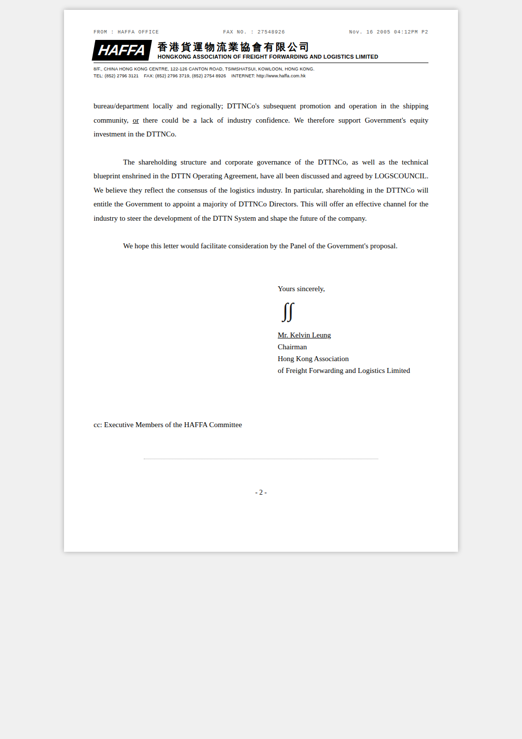FROM : HAFFA OFFICE FAX NO. : 27548926 Nov. 16 2005 04:12PM P2
HAFFA
香港貨運物流業協會有限公司
HONGKONG ASSOCIATION OF FREIGHT FORWARDING AND LOGISTICS LIMITED
8/F., CHINA HONG KONG CENTRE, 122-126 CANTON ROAD, TSIMSHATSUI, KOWLOON, HONG KONG.
TEL: (852) 2796 3121 FAX: (852) 2796 3719, (852) 2754 8926 INTERNET: http://www.haffa.com.hk
bureau/department locally and regionally; DTTNCo's subsequent promotion and operation in the shipping community, or there could be a lack of industry confidence. We therefore support Government's equity investment in the DTTNCo.
The shareholding structure and corporate governance of the DTTNCo, as well as the technical blueprint enshrined in the DTTN Operating Agreement, have all been discussed and agreed by LOGSCOUNCIL. We believe they reflect the consensus of the logistics industry. In particular, shareholding in the DTTNCo will entitle the Government to appoint a majority of DTTNCo Directors. This will offer an effective channel for the industry to steer the development of the DTTN System and shape the future of the company.
We hope this letter would facilitate consideration by the Panel of the Government's proposal.
Yours sincerely,
∫∫
Mr. Kelvin Leung
Chairman
Hong Kong Association
of Freight Forwarding and Logistics Limited
cc: Executive Members of the HAFFA Committee
- 2 -